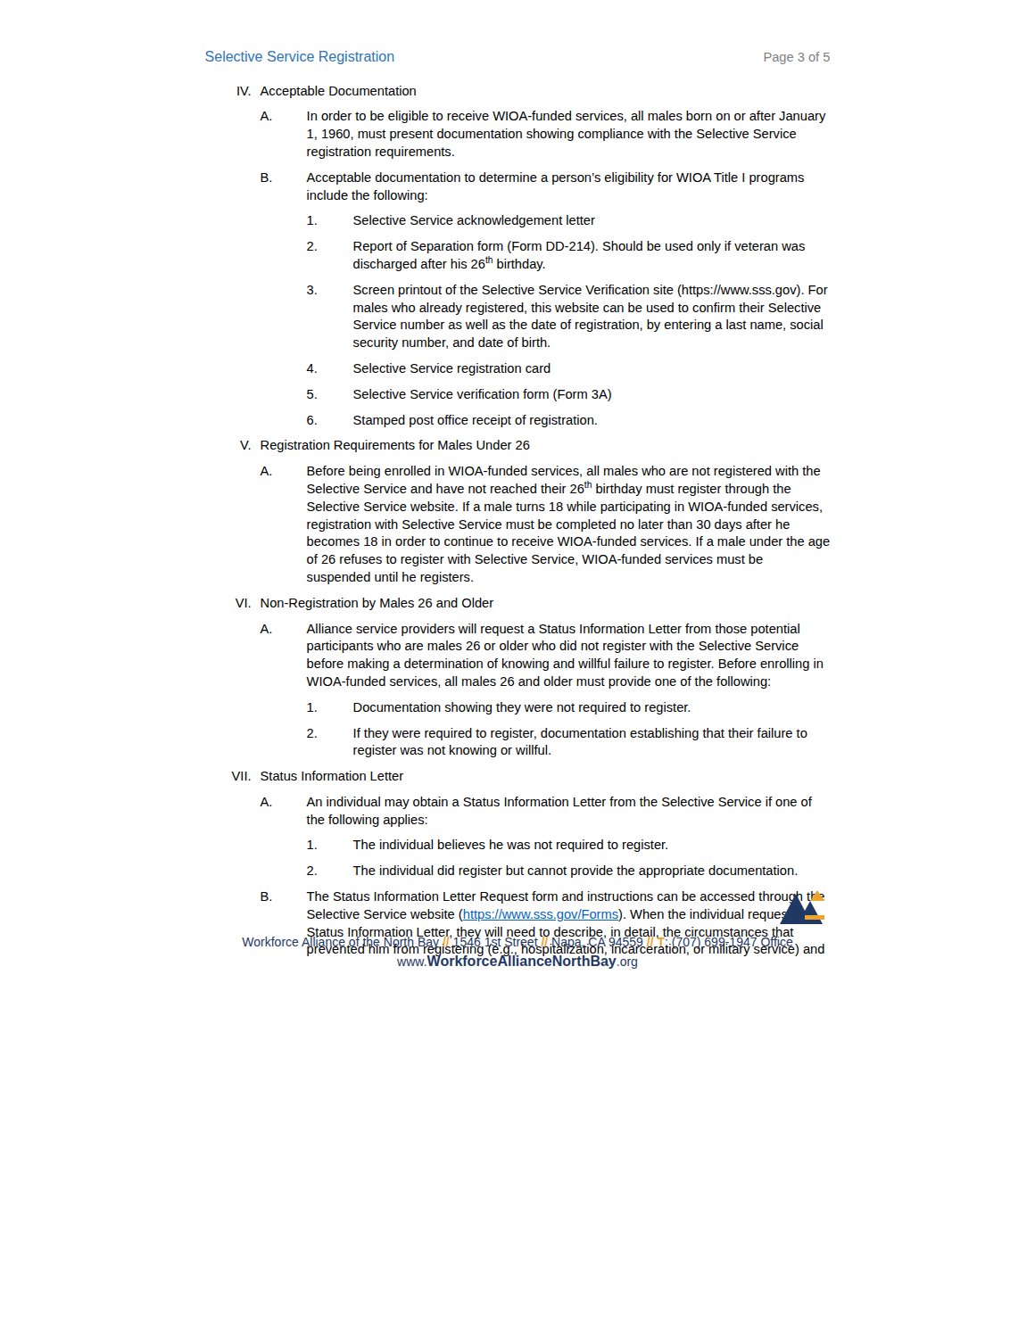Selective Service Registration Page 3 of 5
IV. Acceptable Documentation
A. In order to be eligible to receive WIOA-funded services, all males born on or after January 1, 1960, must present documentation showing compliance with the Selective Service registration requirements.
B. Acceptable documentation to determine a person’s eligibility for WIOA Title I programs include the following:
1. Selective Service acknowledgement letter
2. Report of Separation form (Form DD-214). Should be used only if veteran was discharged after his 26th birthday.
3. Screen printout of the Selective Service Verification site (https://www.sss.gov). For males who already registered, this website can be used to confirm their Selective Service number as well as the date of registration, by entering a last name, social security number, and date of birth.
4. Selective Service registration card
5. Selective Service verification form (Form 3A)
6. Stamped post office receipt of registration.
V. Registration Requirements for Males Under 26
A. Before being enrolled in WIOA-funded services, all males who are not registered with the Selective Service and have not reached their 26th birthday must register through the Selective Service website. If a male turns 18 while participating in WIOA-funded services, registration with Selective Service must be completed no later than 30 days after he becomes 18 in order to continue to receive WIOA-funded services. If a male under the age of 26 refuses to register with Selective Service, WIOA-funded services must be suspended until he registers.
VI. Non-Registration by Males 26 and Older
A. Alliance service providers will request a Status Information Letter from those potential participants who are males 26 or older who did not register with the Selective Service before making a determination of knowing and willful failure to register. Before enrolling in WIOA-funded services, all males 26 and older must provide one of the following:
1. Documentation showing they were not required to register.
2. If they were required to register, documentation establishing that their failure to register was not knowing or willful.
VII. Status Information Letter
A. An individual may obtain a Status Information Letter from the Selective Service if one of the following applies:
1. The individual believes he was not required to register.
2. The individual did register but cannot provide the appropriate documentation.
B. The Status Information Letter Request form and instructions can be accessed through the Selective Service website (https://www.sss.gov/Forms). When the individual requests a Status Information Letter, they will need to describe, in detail, the circumstances that prevented him from registering (e.g., hospitalization, incarceration, or military service) and
Workforce Alliance of the North Bay // 1546 1st Street // Napa, CA 94559 // T: (707) 699-1947 Office
www.WorkforceAllianceNorthBay.org